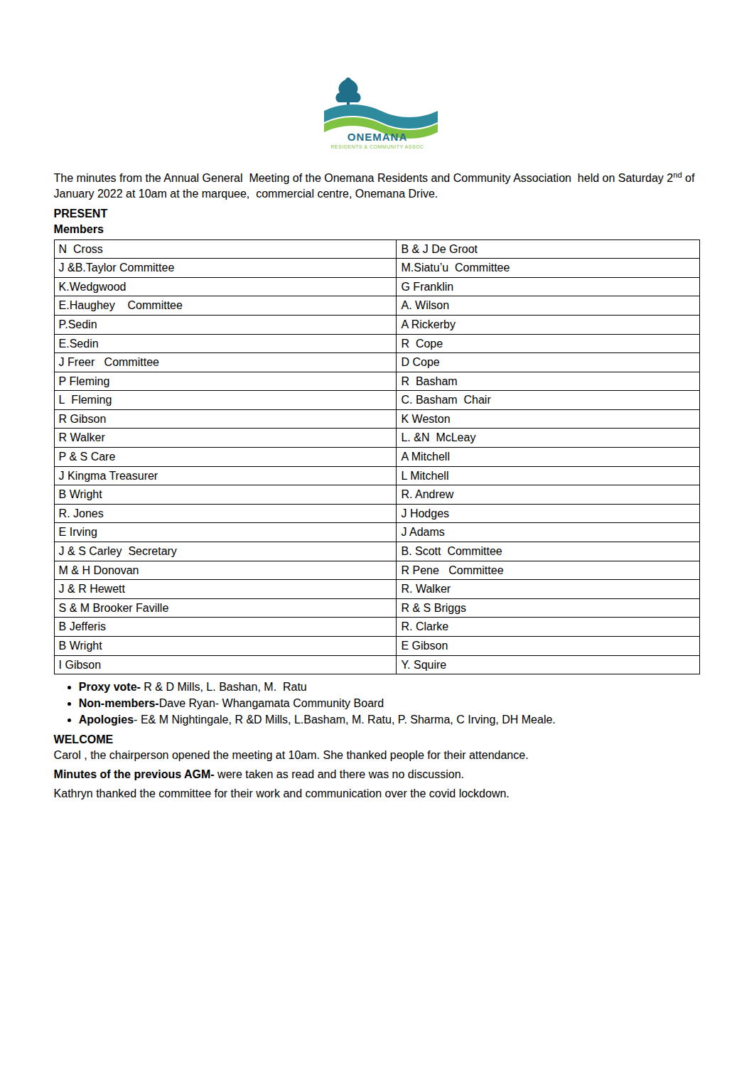ONEMANA RESIDENTS & COMMUNITY ASSOC
The minutes from the Annual General Meeting of the Onemana Residents and Community Association held on Saturday 2nd of January 2022 at 10am at the marquee, commercial centre, Onemana Drive.
PRESENT
Members
| N Cross | B & J De Groot |
| J &B.Taylor Committee | M.Siatu’u Committee |
| K.Wedgwood | G Franklin |
| E.Haughey Committee | A. Wilson |
| P.Sedin | A Rickerby |
| E.Sedin | R Cope |
| J Freer Committee | D Cope |
| P Fleming | R Basham |
| L Fleming | C. Basham Chair |
| R Gibson | K Weston |
| R Walker | L. &N McLeay |
| P & S Care | A Mitchell |
| J Kingma Treasurer | L Mitchell |
| B Wright | R. Andrew |
| R. Jones | J Hodges |
| E Irving | J Adams |
| J & S Carley Secretary | B. Scott Committee |
| M & H Donovan | R Pene Committee |
| J & R Hewett | R. Walker |
| S & M Brooker Faville | R & S Briggs |
| B Jefferis | R. Clarke |
| B Wright | E Gibson |
| I Gibson | Y. Squire |
Proxy vote- R & D Mills, L. Bashan, M. Ratu
Non-members-Dave Ryan- Whangamata Community Board
Apologies- E& M Nightingale, R &D Mills, L.Basham, M. Ratu, P. Sharma, C Irving, DH Meale.
WELCOME
Carol , the chairperson opened the meeting at 10am. She thanked people for their attendance.
Minutes of the previous AGM- were taken as read and there was no discussion.
Kathryn thanked the committee for their work and communication over the covid lockdown.